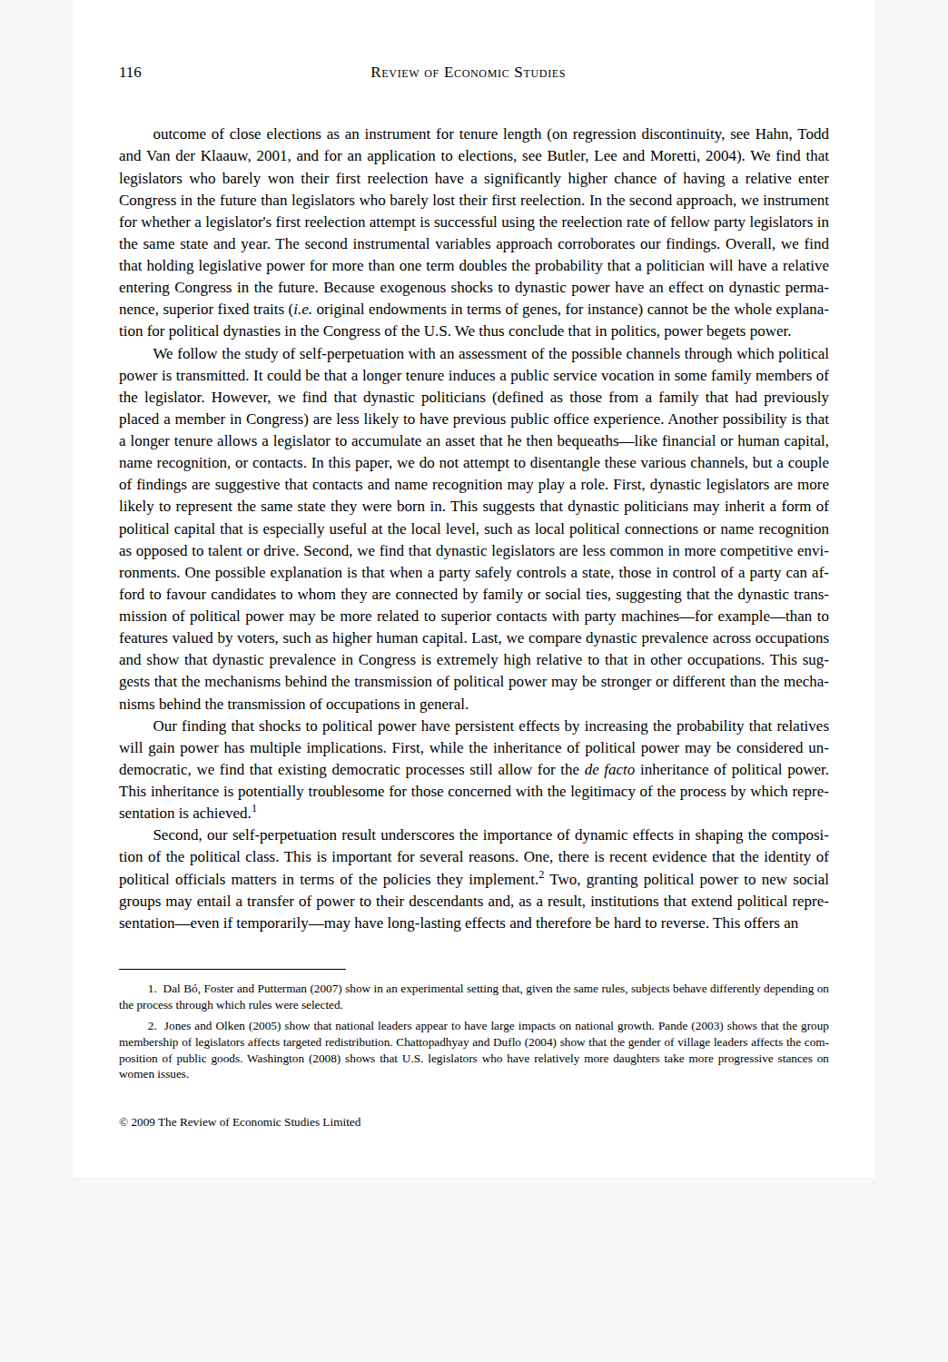116 Review of Economic Studies
outcome of close elections as an instrument for tenure length (on regression discontinuity, see Hahn, Todd and Van der Klaauw, 2001, and for an application to elections, see Butler, Lee and Moretti, 2004). We find that legislators who barely won their first reelection have a significantly higher chance of having a relative enter Congress in the future than legislators who barely lost their first reelection. In the second approach, we instrument for whether a legislator's first reelection attempt is successful using the reelection rate of fellow party legislators in the same state and year. The second instrumental variables approach corroborates our findings. Overall, we find that holding legislative power for more than one term doubles the probability that a politician will have a relative entering Congress in the future. Because exogenous shocks to dynastic power have an effect on dynastic permanence, superior fixed traits (i.e. original endowments in terms of genes, for instance) cannot be the whole explanation for political dynasties in the Congress of the U.S. We thus conclude that in politics, power begets power.
We follow the study of self-perpetuation with an assessment of the possible channels through which political power is transmitted. It could be that a longer tenure induces a public service vocation in some family members of the legislator. However, we find that dynastic politicians (defined as those from a family that had previously placed a member in Congress) are less likely to have previous public office experience. Another possibility is that a longer tenure allows a legislator to accumulate an asset that he then bequeaths—like financial or human capital, name recognition, or contacts. In this paper, we do not attempt to disentangle these various channels, but a couple of findings are suggestive that contacts and name recognition may play a role. First, dynastic legislators are more likely to represent the same state they were born in. This suggests that dynastic politicians may inherit a form of political capital that is especially useful at the local level, such as local political connections or name recognition as opposed to talent or drive. Second, we find that dynastic legislators are less common in more competitive environments. One possible explanation is that when a party safely controls a state, those in control of a party can afford to favour candidates to whom they are connected by family or social ties, suggesting that the dynastic transmission of political power may be more related to superior contacts with party machines—for example—than to features valued by voters, such as higher human capital. Last, we compare dynastic prevalence across occupations and show that dynastic prevalence in Congress is extremely high relative to that in other occupations. This suggests that the mechanisms behind the transmission of political power may be stronger or different than the mechanisms behind the transmission of occupations in general.
Our finding that shocks to political power have persistent effects by increasing the probability that relatives will gain power has multiple implications. First, while the inheritance of political power may be considered undemocratic, we find that existing democratic processes still allow for the de facto inheritance of political power. This inheritance is potentially troublesome for those concerned with the legitimacy of the process by which representation is achieved.1
Second, our self-perpetuation result underscores the importance of dynamic effects in shaping the composition of the political class. This is important for several reasons. One, there is recent evidence that the identity of political officials matters in terms of the policies they implement.2 Two, granting political power to new social groups may entail a transfer of power to their descendants and, as a result, institutions that extend political representation—even if temporarily—may have long-lasting effects and therefore be hard to reverse. This offers an
1. Dal Bó, Foster and Putterman (2007) show in an experimental setting that, given the same rules, subjects behave differently depending on the process through which rules were selected.
2. Jones and Olken (2005) show that national leaders appear to have large impacts on national growth. Pande (2003) shows that the group membership of legislators affects targeted redistribution. Chattopadhyay and Duflo (2004) show that the gender of village leaders affects the composition of public goods. Washington (2008) shows that U.S. legislators who have relatively more daughters take more progressive stances on women issues.
© 2009 The Review of Economic Studies Limited